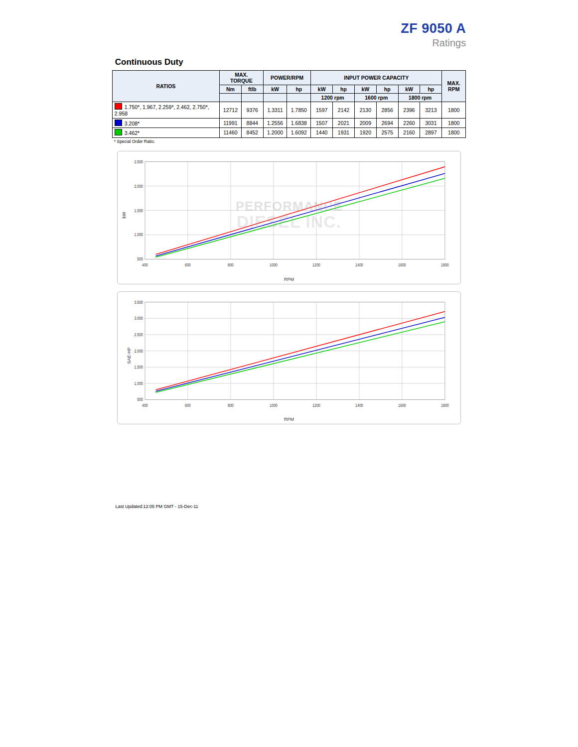ZF 9050 A
Ratings
Continuous Duty
| RATIOS | MAX. TORQUE | POWER/RPM | INPUT POWER CAPACITY | MAX. RPM |
| --- | --- | --- | --- | --- |
| Nm | ftlb | kW | hp | kW | hp | kW | hp | kW | hp |
| | | | | 1200 rpm | 1600 rpm | 1800 rpm |
| 1.750*, 1.967, 2.259*, 2.462, 2.750*, 2.958 | 12712 | 9376 | 1.3311 | 1.7850 | 1597 | 2142 | 2130 | 2856 | 2396 | 3213 | 1800 |
| 3.208* | 11991 | 8844 | 1.2556 | 1.6838 | 1507 | 2021 | 2009 | 2694 | 2260 | 3031 | 1800 |
| 3.462* | 11460 | 8452 | 1.2000 | 1.6092 | 1440 | 1931 | 1920 | 2575 | 2160 | 2897 | 1800 |
* Special Order Ratio.
PERFORMANCE
DIESEL INC.
2.500 2.000 1.500 1.000 500 400 600 800 1000 1200 1400 1600 1800
kW
RPM
3.500 3.000 2.500 2.000 1.500 1.000 500 400 600 800 1000 1200 1400 1600 1800
SAE-HP
RPM
Last Updated:12:05 PM GMT - 15-Dec-11